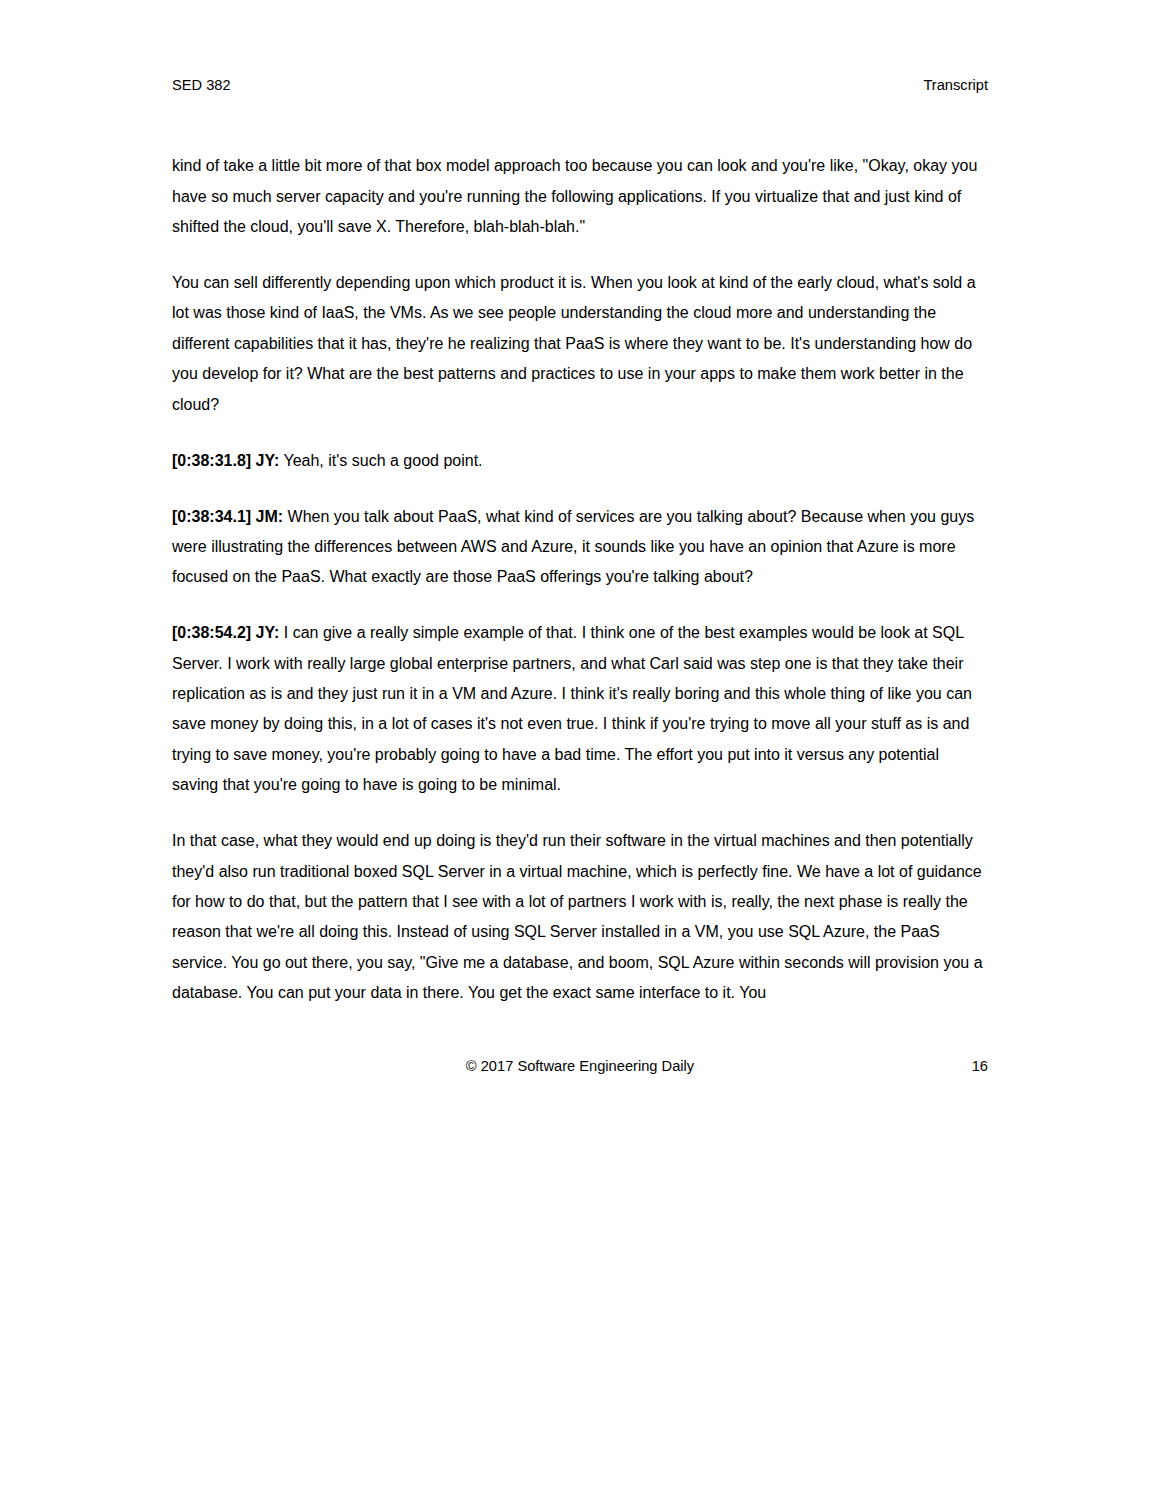SED 382 Transcript
kind of take a little bit more of that box model approach too because you can look and you're like, "Okay, okay you have so much server capacity and you're running the following applications. If you virtualize that and just kind of shifted the cloud, you'll save X. Therefore, blah-blah-blah."
You can sell differently depending upon which product it is. When you look at kind of the early cloud, what's sold a lot was those kind of IaaS, the VMs. As we see people understanding the cloud more and understanding the different capabilities that it has, they're he realizing that PaaS is where they want to be. It's understanding how do you develop for it? What are the best patterns and practices to use in your apps to make them work better in the cloud?
[0:38:31.8] JY: Yeah, it's such a good point.
[0:38:34.1] JM: When you talk about PaaS, what kind of services are you talking about? Because when you guys were illustrating the differences between AWS and Azure, it sounds like you have an opinion that Azure is more focused on the PaaS. What exactly are those PaaS offerings you're talking about?
[0:38:54.2] JY: I can give a really simple example of that. I think one of the best examples would be look at SQL Server. I work with really large global enterprise partners, and what Carl said was step one is that they take their replication as is and they just run it in a VM and Azure. I think it's really boring and this whole thing of like you can save money by doing this, in a lot of cases it's not even true. I think if you're trying to move all your stuff as is and trying to save money, you're probably going to have a bad time. The effort you put into it versus any potential saving that you're going to have is going to be minimal.
In that case, what they would end up doing is they'd run their software in the virtual machines and then potentially they'd also run traditional boxed SQL Server in a virtual machine, which is perfectly fine. We have a lot of guidance for how to do that, but the pattern that I see with a lot of partners I work with is, really, the next phase is really the reason that we're all doing this. Instead of using SQL Server installed in a VM, you use SQL Azure, the PaaS service. You go out there, you say, "Give me a database, and boom, SQL Azure within seconds will provision you a database. You can put your data in there. You get the exact same interface to it. You
© 2017 Software Engineering Daily 16